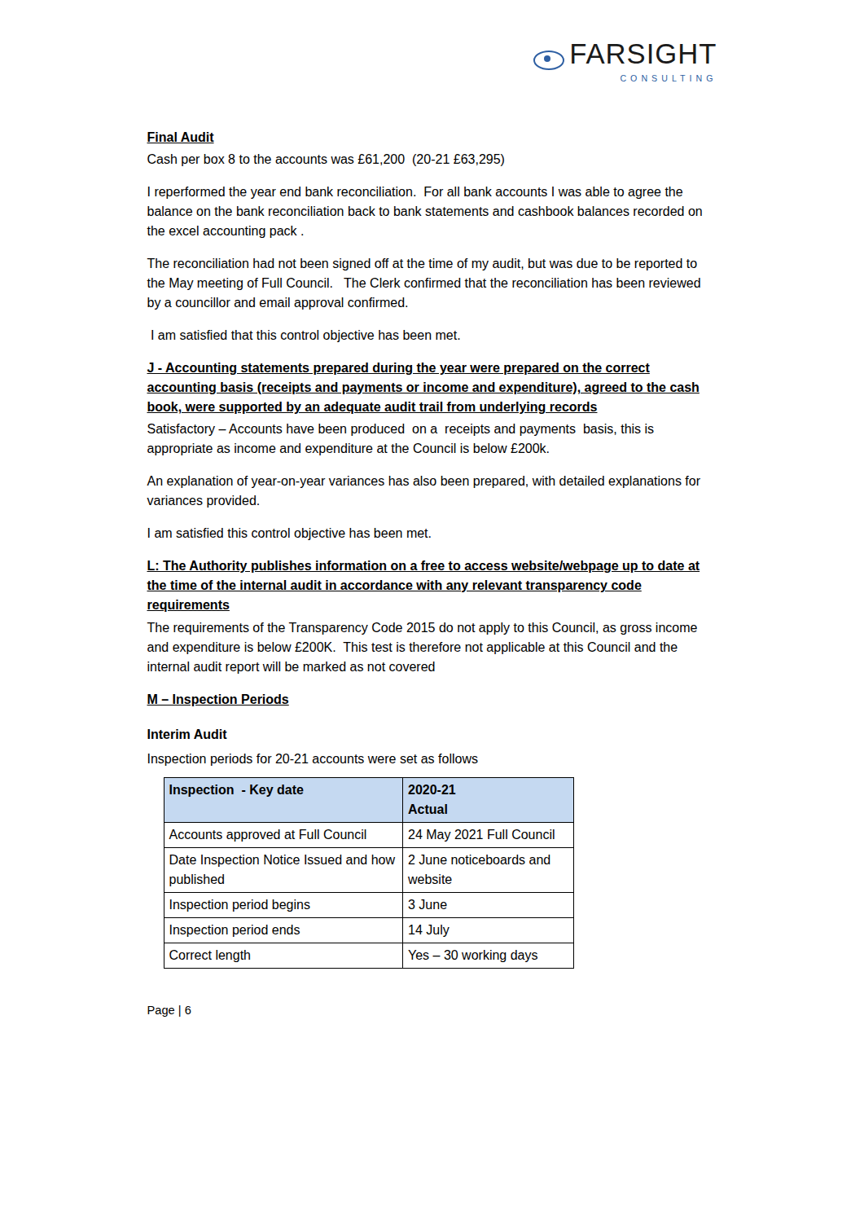FARSIGHT
CONSULTING
Final Audit
Cash per box 8 to the accounts was £61,200 (20-21 £63,295)
I reperformed the year end bank reconciliation. For all bank accounts I was able to agree the balance on the bank reconciliation back to bank statements and cashbook balances recorded on the excel accounting pack .
The reconciliation had not been signed off at the time of my audit, but was due to be reported to the May meeting of Full Council. The Clerk confirmed that the reconciliation has been reviewed by a councillor and email approval confirmed.
I am satisfied that this control objective has been met.
J - Accounting statements prepared during the year were prepared on the correct accounting basis (receipts and payments or income and expenditure), agreed to the cash book, were supported by an adequate audit trail from underlying records
Satisfactory – Accounts have been produced on a receipts and payments basis, this is appropriate as income and expenditure at the Council is below £200k.
An explanation of year-on-year variances has also been prepared, with detailed explanations for variances provided.
I am satisfied this control objective has been met.
L: The Authority publishes information on a free to access website/webpage up to date at the time of the internal audit in accordance with any relevant transparency code requirements
The requirements of the Transparency Code 2015 do not apply to this Council, as gross income and expenditure is below £200K. This test is therefore not applicable at this Council and the internal audit report will be marked as not covered
M – Inspection Periods
Interim Audit
Inspection periods for 20-21 accounts were set as follows
| Inspection - Key date | 2020-21 Actual |
| --- | --- |
| Accounts approved at Full Council | 24 May 2021 Full Council |
| Date Inspection Notice Issued and how published | 2 June noticeboards and website |
| Inspection period begins | 3 June |
| Inspection period ends | 14 July |
| Correct length | Yes – 30 working days |
Page | 6